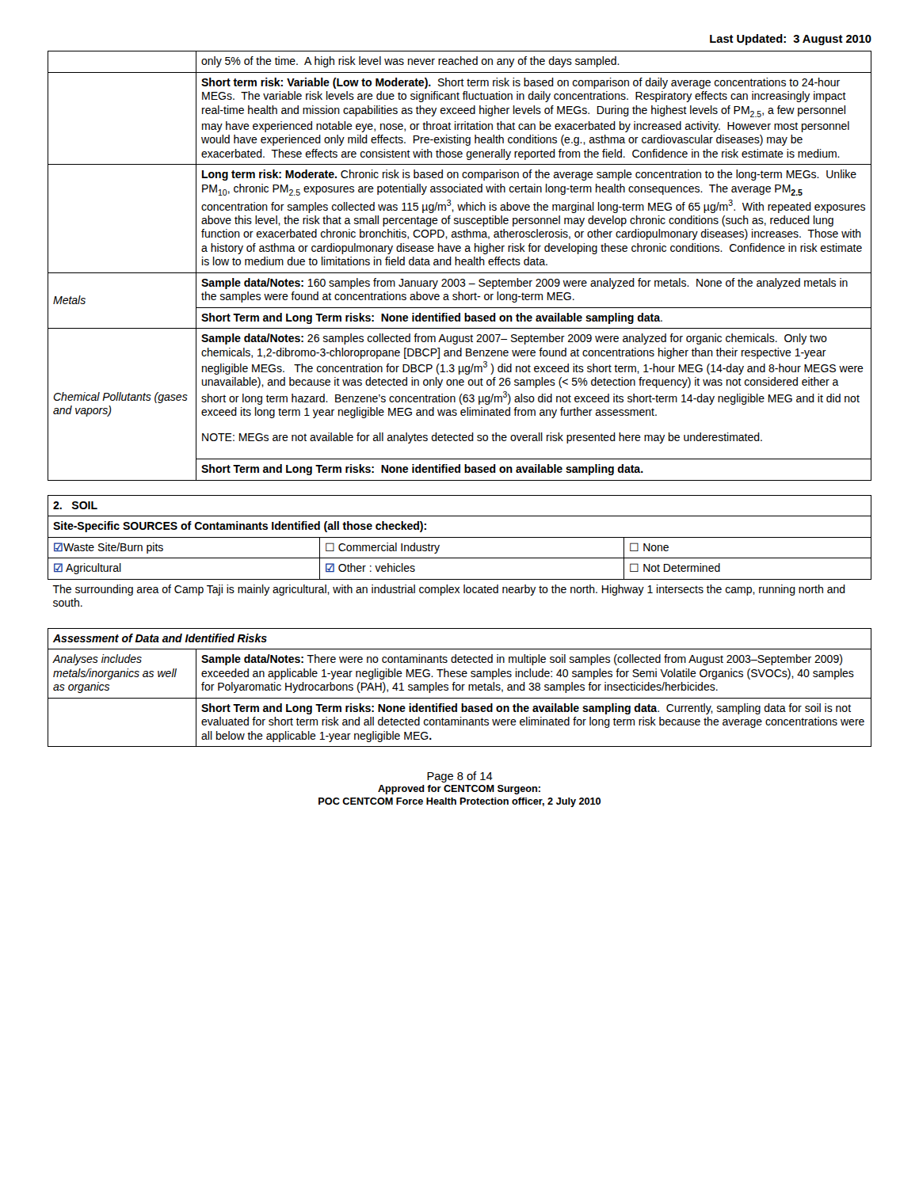Last Updated: 3 August 2010
| | only 5% of the time. A high risk level was never reached on any of the days sampled. |
| | Short term risk: Variable (Low to Moderate). Short term risk is based on comparison of daily average concentrations to 24-hour MEGs. The variable risk levels are due to significant fluctuation in daily concentrations. Respiratory effects can increasingly impact real-time health and mission capabilities as they exceed higher levels of MEGs. During the highest levels of PM 2.5 , a few personnel may have experienced notable eye, nose, or throat irritation that can be exacerbated by increased activity. However most personnel would have experienced only mild effects. Pre-existing health conditions (e.g., asthma or cardiovascular diseases) may be exacerbated. These effects are consistent with those generally reported from the field. Confidence in the risk estimate is medium. |
| | Long term risk: Moderate. Chronic risk is based on comparison of the average sample concentration to the long-term MEGs. Unlike PM 10 , chronic PM 2.5 exposures are potentially associated with certain long-term health consequences. The average PM 2.5 concentration for samples collected was 115 µg/m 3 , which is above the marginal long-term MEG of 65 µg/m 3 . With repeated exposures above this level, the risk that a small percentage of susceptible personnel may develop chronic conditions (such as, reduced lung function or exacerbated chronic bronchitis, COPD, asthma, atherosclerosis, or other cardiopulmonary diseases) increases. Those with a history of asthma or cardiopulmonary disease have a higher risk for developing these chronic conditions. Confidence in risk estimate is low to medium due to limitations in field data and health effects data. |
| Metals | Sample data/Notes: 160 samples from January 2003 – September 2009 were analyzed for metals. None of the analyzed metals in the samples were found at concentrations above a short- or long-term MEG. |
| Short Term and Long Term risks: None identified based on the available sampling data . |
| Chemical Pollutants (gases and vapors) | Sample data/Notes: 26 samples collected from August 2007– September 2009 were analyzed for organic chemicals. Only two chemicals, 1,2-dibromo-3-chloropropane [DBCP] and Benzene were found at concentrations higher than their respective 1-year negligible MEGs. The concentration for DBCP (1.3 µg/m 3 ) did not exceed its short term, 1-hour MEG (14-day and 8-hour MEGS were unavailable), and because it was detected in only one out of 26 samples (< 5% detection frequency) it was not considered either a short or long term hazard. Benzene’s concentration (63 µg/m 3 ) also did not exceed its short-term 14-day negligible MEG and it did not exceed its long term 1 year negligible MEG and was eliminated from any further assessment. NOTE: MEGs are not available for all analytes detected so the overall risk presented here may be underestimated. |
| Short Term and Long Term risks: None identified based on available sampling data. |
| 2. SOIL |
| Site-Specific SOURCES of Contaminants Identified (all those checked): |
| ☑ Waste Site/Burn pits | ☐ Commercial Industry | ☐ None |
| ☑ Agricultural | ☑ Other : vehicles | ☐ Not Determined |
| The surrounding area of Camp Taji is mainly agricultural, with an industrial complex located nearby to the north. Highway 1 intersects the camp, running north and south. |
| Assessment of Data and Identified Risks |
| Analyses includes metals/inorganics as well as organics | Sample data/Notes: There were no contaminants detected in multiple soil samples (collected from August 2003–September 2009) exceeded an applicable 1-year negligible MEG. These samples include: 40 samples for Semi Volatile Organics (SVOCs), 40 samples for Polyaromatic Hydrocarbons (PAH), 41 samples for metals, and 38 samples for insecticides/herbicides. |
| | Short Term and Long Term risks: None identified based on the available sampling data . Currently, sampling data for soil is not evaluated for short term risk and all detected contaminants were eliminated for long term risk because the average concentrations were all below the applicable 1-year negligible MEG . |
Page 8 of 14
Approved for CENTCOM Surgeon:
POC CENTCOM Force Health Protection officer, 2 July 2010